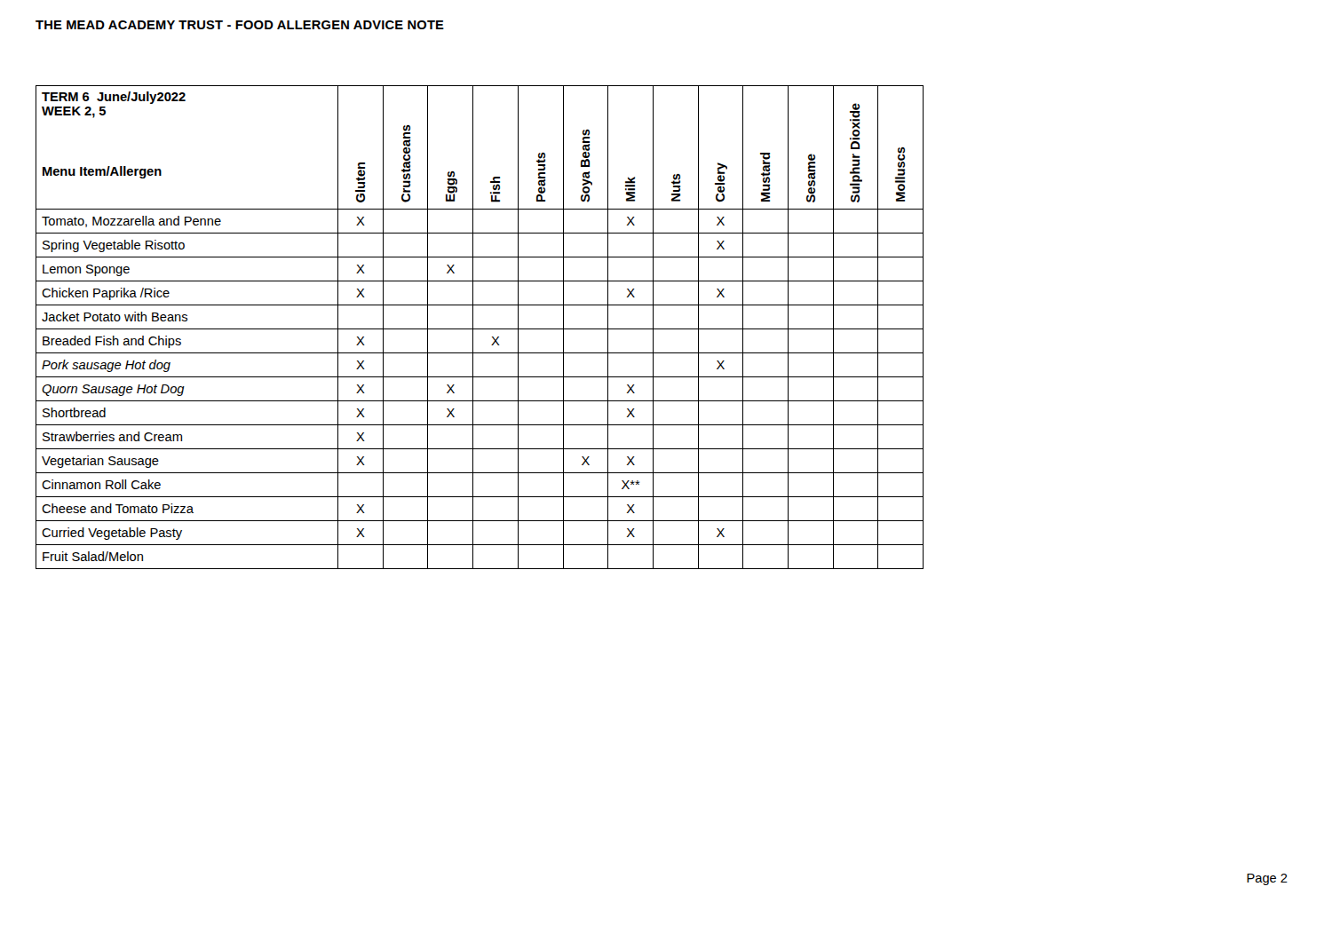THE MEAD ACADEMY TRUST - FOOD ALLERGEN ADVICE NOTE
| TERM 6 June/July2022 WEEK 2, 5 Menu Item/Allergen | Gluten | Crustaceans | Eggs | Fish | Peanuts | Soya Beans | Milk | Nuts | Celery | Mustard | Sesame | Sulphur Dioxide | Molluscs |
| --- | --- | --- | --- | --- | --- | --- | --- | --- | --- | --- | --- | --- | --- |
| Tomato, Mozzarella and Penne | X | | | | | | X | | X | | | | |
| Spring Vegetable Risotto | | | | | | | | | X | | | | |
| Lemon Sponge | X | | X | | | | | | | | | | |
| Chicken Paprika /Rice | X | | | | | | X | | X | | | | |
| Jacket Potato with Beans | | | | | | | | | | | | | |
| Breaded Fish and Chips | X | | | X | | | | | | | | | |
| Pork sausage Hot dog | X | | | | | | | | X | | | | |
| Quorn Sausage Hot Dog | X | | X | | | | X | | | | | | |
| Shortbread | X | | X | | | | X | | | | | | |
| Strawberries and Cream | X | | | | | | | | | | | | |
| Vegetarian Sausage | X | | | | | X | X | | | | | | |
| Cinnamon Roll Cake | | | | | | | X** | | | | | | |
| Cheese and Tomato Pizza | X | | | | | | X | | | | | | |
| Curried Vegetable Pasty | X | | | | | | X | | X | | | | |
| Fruit Salad/Melon | | | | | | | | | | | | | |
Page 2